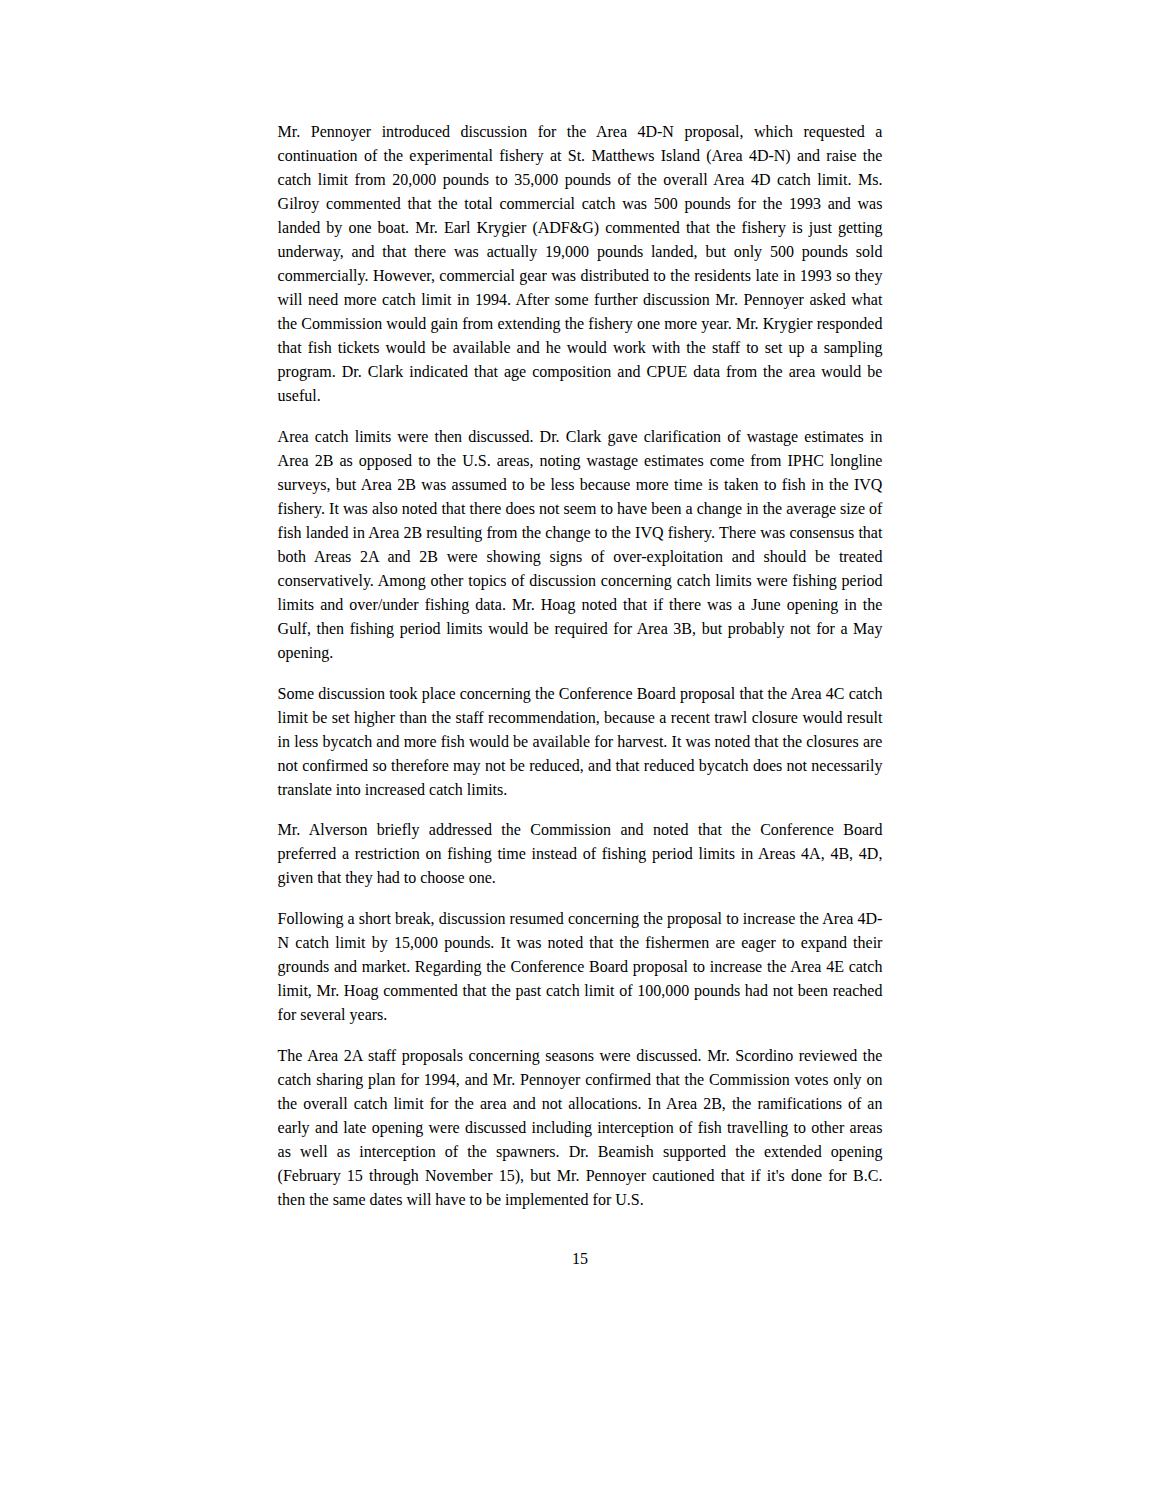Mr. Pennoyer introduced discussion for the Area 4D-N proposal, which requested a continuation of the experimental fishery at St. Matthews Island (Area 4D-N) and raise the catch limit from 20,000 pounds to 35,000 pounds of the overall Area 4D catch limit. Ms. Gilroy commented that the total commercial catch was 500 pounds for the 1993 and was landed by one boat. Mr. Earl Krygier (ADF&G) commented that the fishery is just getting underway, and that there was actually 19,000 pounds landed, but only 500 pounds sold commercially. However, commercial gear was distributed to the residents late in 1993 so they will need more catch limit in 1994. After some further discussion Mr. Pennoyer asked what the Commission would gain from extending the fishery one more year. Mr. Krygier responded that fish tickets would be available and he would work with the staff to set up a sampling program. Dr. Clark indicated that age composition and CPUE data from the area would be useful.
Area catch limits were then discussed. Dr. Clark gave clarification of wastage estimates in Area 2B as opposed to the U.S. areas, noting wastage estimates come from IPHC longline surveys, but Area 2B was assumed to be less because more time is taken to fish in the IVQ fishery. It was also noted that there does not seem to have been a change in the average size of fish landed in Area 2B resulting from the change to the IVQ fishery. There was consensus that both Areas 2A and 2B were showing signs of over-exploitation and should be treated conservatively. Among other topics of discussion concerning catch limits were fishing period limits and over/under fishing data. Mr. Hoag noted that if there was a June opening in the Gulf, then fishing period limits would be required for Area 3B, but probably not for a May opening.
Some discussion took place concerning the Conference Board proposal that the Area 4C catch limit be set higher than the staff recommendation, because a recent trawl closure would result in less bycatch and more fish would be available for harvest. It was noted that the closures are not confirmed so therefore may not be reduced, and that reduced bycatch does not necessarily translate into increased catch limits.
Mr. Alverson briefly addressed the Commission and noted that the Conference Board preferred a restriction on fishing time instead of fishing period limits in Areas 4A, 4B, 4D, given that they had to choose one.
Following a short break, discussion resumed concerning the proposal to increase the Area 4D-N catch limit by 15,000 pounds. It was noted that the fishermen are eager to expand their grounds and market. Regarding the Conference Board proposal to increase the Area 4E catch limit, Mr. Hoag commented that the past catch limit of 100,000 pounds had not been reached for several years.
The Area 2A staff proposals concerning seasons were discussed. Mr. Scordino reviewed the catch sharing plan for 1994, and Mr. Pennoyer confirmed that the Commission votes only on the overall catch limit for the area and not allocations. In Area 2B, the ramifications of an early and late opening were discussed including interception of fish travelling to other areas as well as interception of the spawners. Dr. Beamish supported the extended opening (February 15 through November 15), but Mr. Pennoyer cautioned that if it's done for B.C. then the same dates will have to be implemented for U.S.
15